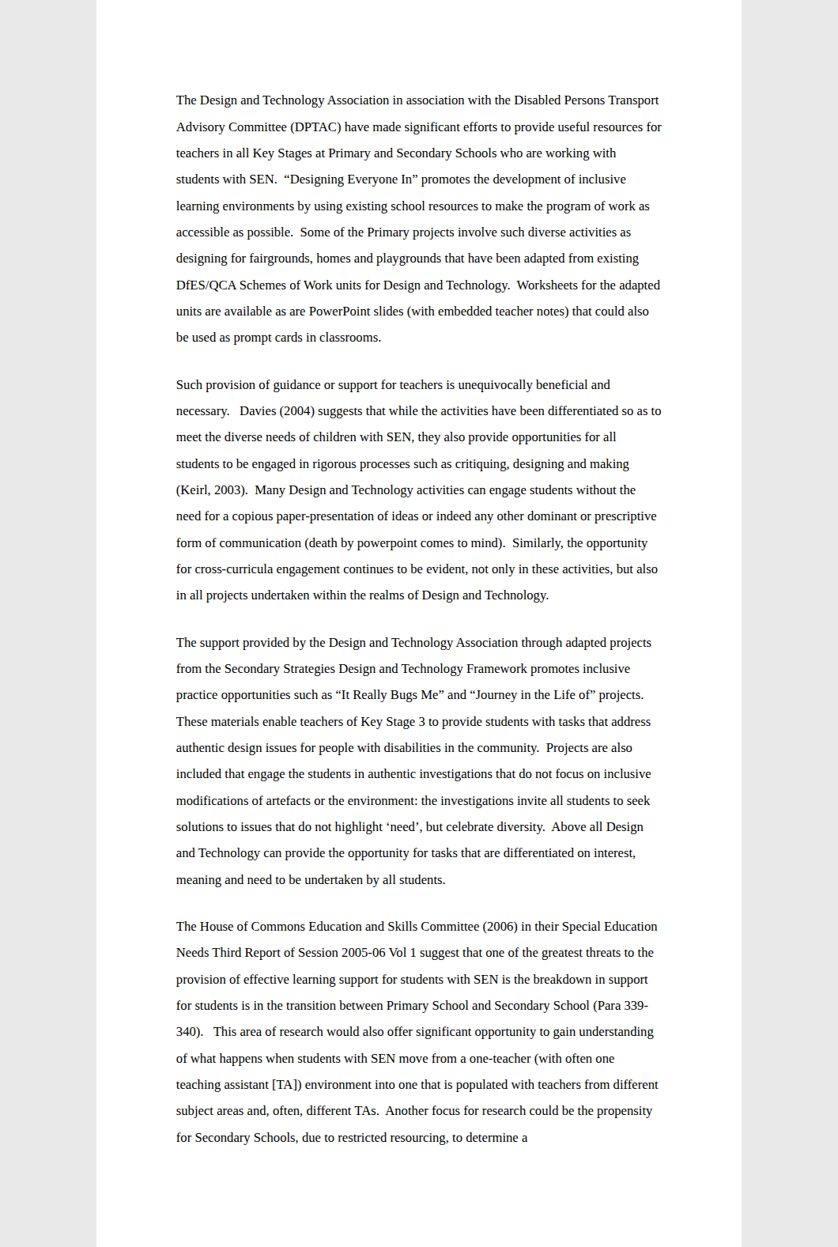The Design and Technology Association in association with the Disabled Persons Transport Advisory Committee (DPTAC) have made significant efforts to provide useful resources for teachers in all Key Stages at Primary and Secondary Schools who are working with students with SEN. “Designing Everyone In” promotes the development of inclusive learning environments by using existing school resources to make the program of work as accessible as possible. Some of the Primary projects involve such diverse activities as designing for fairgrounds, homes and playgrounds that have been adapted from existing DfES/QCA Schemes of Work units for Design and Technology. Worksheets for the adapted units are available as are PowerPoint slides (with embedded teacher notes) that could also be used as prompt cards in classrooms.
Such provision of guidance or support for teachers is unequivocally beneficial and necessary. Davies (2004) suggests that while the activities have been differentiated so as to meet the diverse needs of children with SEN, they also provide opportunities for all students to be engaged in rigorous processes such as critiquing, designing and making (Keirl, 2003). Many Design and Technology activities can engage students without the need for a copious paper-presentation of ideas or indeed any other dominant or prescriptive form of communication (death by powerpoint comes to mind). Similarly, the opportunity for cross-curricula engagement continues to be evident, not only in these activities, but also in all projects undertaken within the realms of Design and Technology.
The support provided by the Design and Technology Association through adapted projects from the Secondary Strategies Design and Technology Framework promotes inclusive practice opportunities such as “It Really Bugs Me” and “Journey in the Life of” projects. These materials enable teachers of Key Stage 3 to provide students with tasks that address authentic design issues for people with disabilities in the community. Projects are also included that engage the students in authentic investigations that do not focus on inclusive modifications of artefacts or the environment: the investigations invite all students to seek solutions to issues that do not highlight ‘need’, but celebrate diversity. Above all Design and Technology can provide the opportunity for tasks that are differentiated on interest, meaning and need to be undertaken by all students.
The House of Commons Education and Skills Committee (2006) in their Special Education Needs Third Report of Session 2005-06 Vol 1 suggest that one of the greatest threats to the provision of effective learning support for students with SEN is the breakdown in support for students is in the transition between Primary School and Secondary School (Para 339-340). This area of research would also offer significant opportunity to gain understanding of what happens when students with SEN move from a one-teacher (with often one teaching assistant [TA]) environment into one that is populated with teachers from different subject areas and, often, different TAs. Another focus for research could be the propensity for Secondary Schools, due to restricted resourcing, to determine a